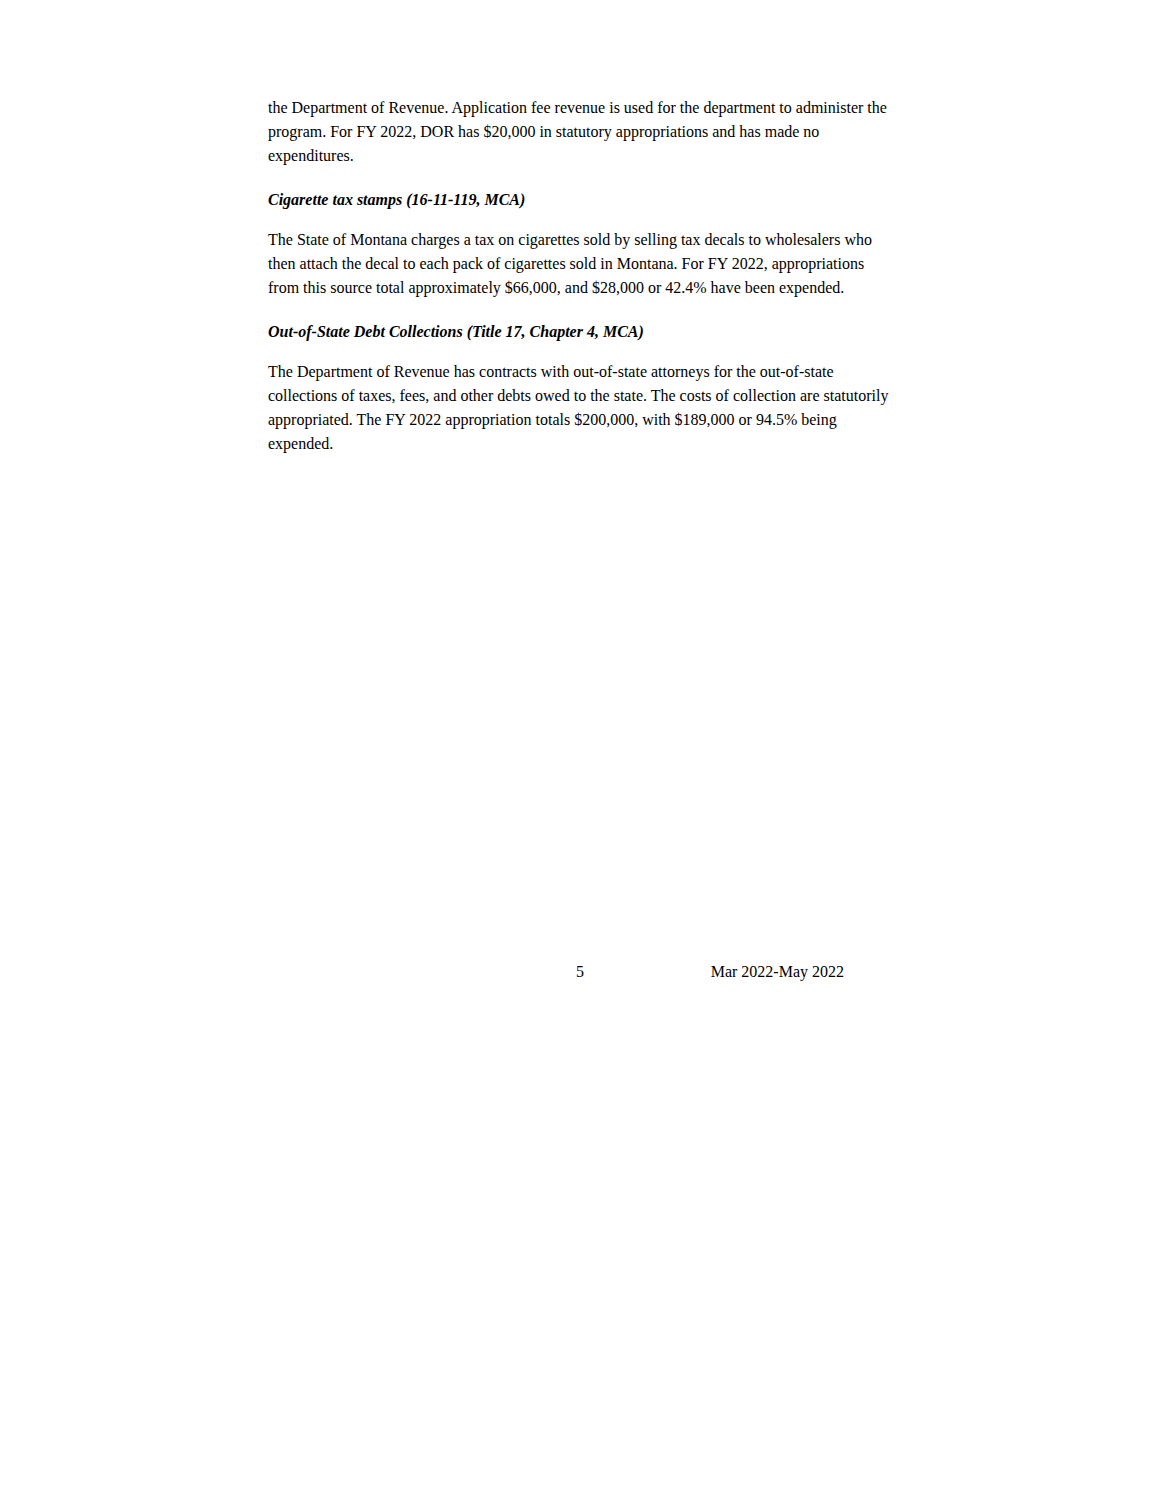the Department of Revenue. Application fee revenue is used for the department to administer the program. For FY 2022, DOR has $20,000 in statutory appropriations and has made no expenditures.
Cigarette tax stamps (16-11-119, MCA)
The State of Montana charges a tax on cigarettes sold by selling tax decals to wholesalers who then attach the decal to each pack of cigarettes sold in Montana. For FY 2022, appropriations from this source total approximately $66,000, and $28,000 or 42.4% have been expended.
Out-of-State Debt Collections (Title 17, Chapter 4, MCA)
The Department of Revenue has contracts with out-of-state attorneys for the out-of-state collections of taxes, fees, and other debts owed to the state. The costs of collection are statutorily appropriated. The FY 2022 appropriation totals $200,000, with $189,000 or 94.5% being expended.
5 Mar 2022-May 2022